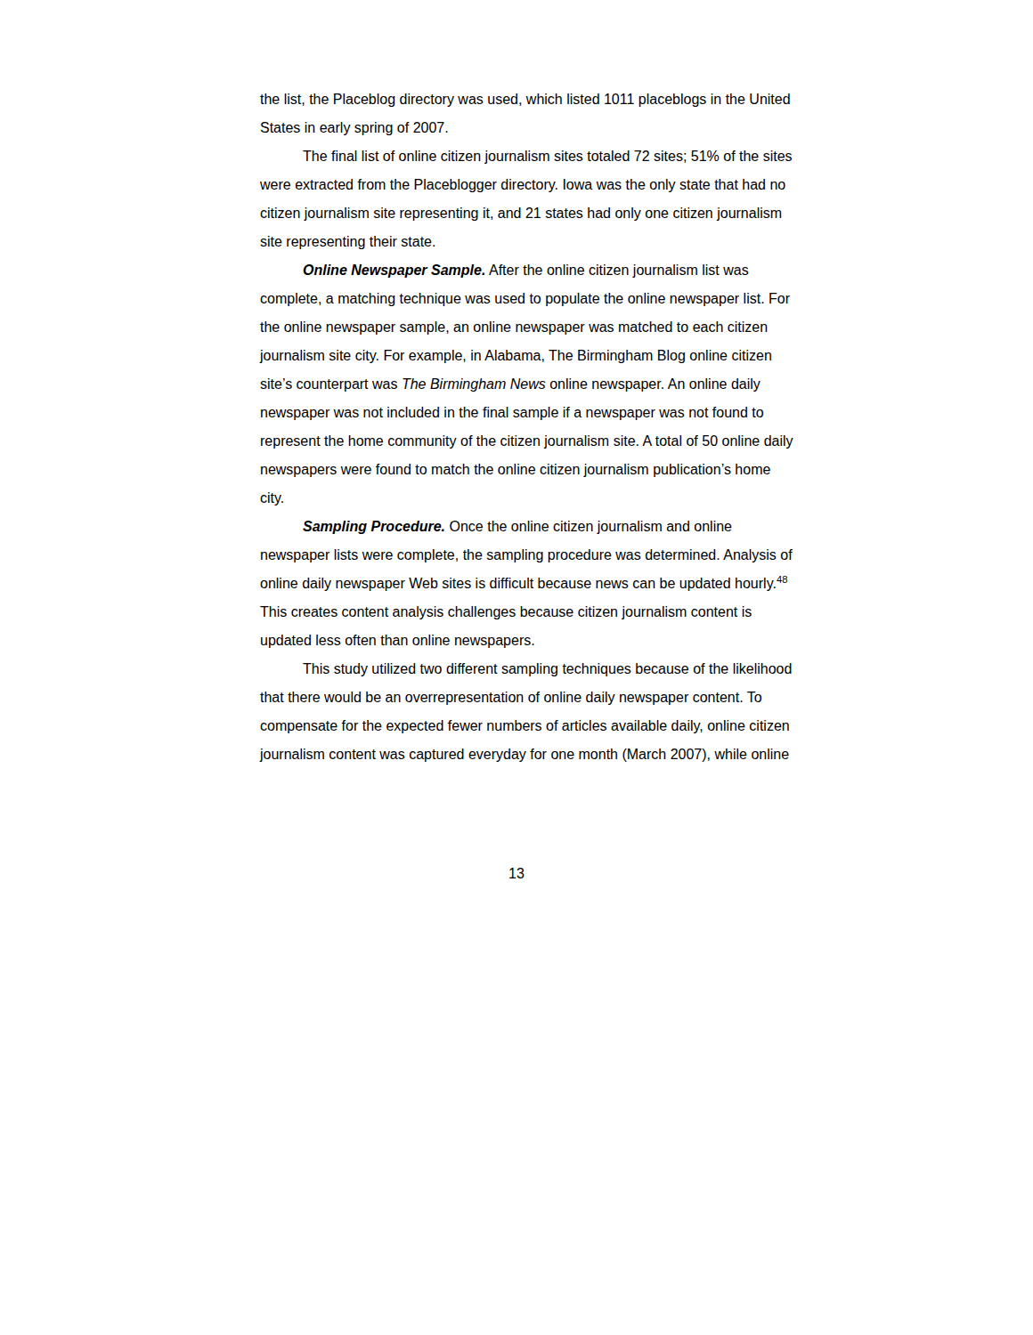the list, the Placeblog directory was used, which listed 1011 placeblogs in the United States in early spring of 2007.
The final list of online citizen journalism sites totaled 72 sites; 51% of the sites were extracted from the Placeblogger directory. Iowa was the only state that had no citizen journalism site representing it, and 21 states had only one citizen journalism site representing their state.
Online Newspaper Sample. After the online citizen journalism list was complete, a matching technique was used to populate the online newspaper list. For the online newspaper sample, an online newspaper was matched to each citizen journalism site city. For example, in Alabama, The Birmingham Blog online citizen site’s counterpart was The Birmingham News online newspaper. An online daily newspaper was not included in the final sample if a newspaper was not found to represent the home community of the citizen journalism site. A total of 50 online daily newspapers were found to match the online citizen journalism publication’s home city.
Sampling Procedure. Once the online citizen journalism and online newspaper lists were complete, the sampling procedure was determined. Analysis of online daily newspaper Web sites is difficult because news can be updated hourly.48 This creates content analysis challenges because citizen journalism content is updated less often than online newspapers.
This study utilized two different sampling techniques because of the likelihood that there would be an overrepresentation of online daily newspaper content. To compensate for the expected fewer numbers of articles available daily, online citizen journalism content was captured everyday for one month (March 2007), while online
13